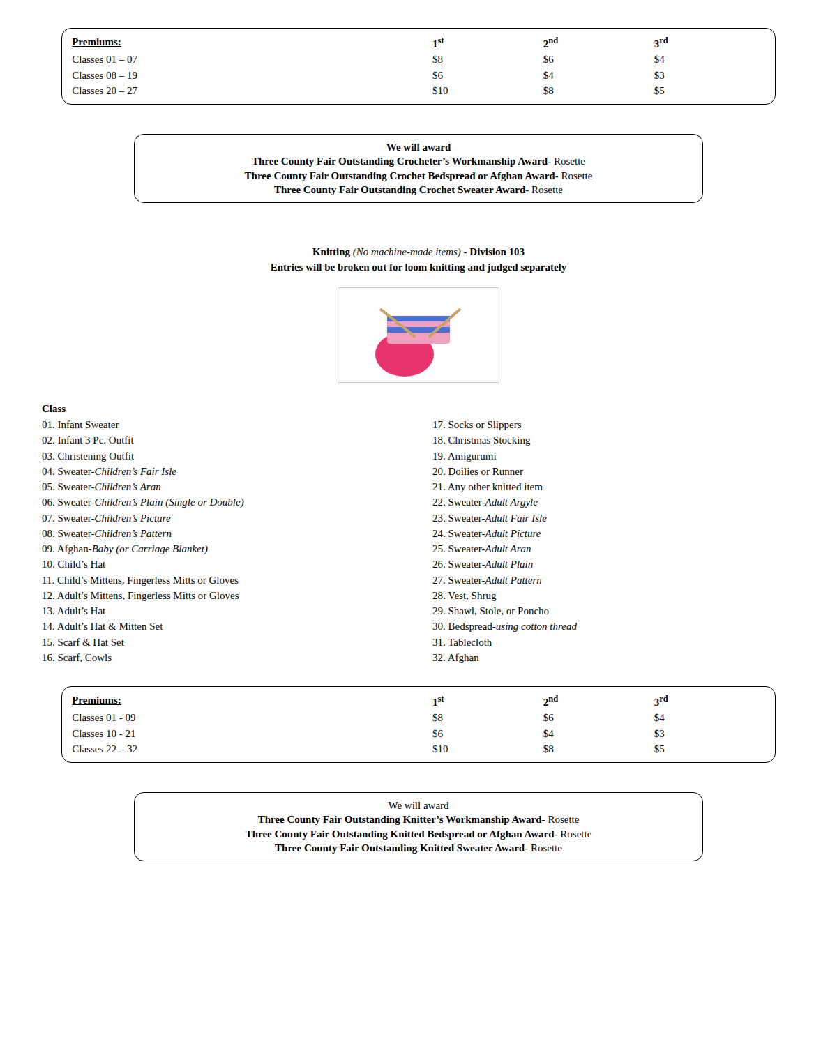| Premiums: | 1 st | 2 nd | 3 rd |
| Classes 01 – 07 | $8 | $6 | $4 |
| Classes 08 – 19 | $6 | $4 | $3 |
| Classes 20 – 27 | $10 | $8 | $5 |
We will award
Three County Fair Outstanding Crocheter’s Workmanship Award- Rosette
Three County Fair Outstanding Crochet Bedspread or Afghan Award- Rosette
Three County Fair Outstanding Crochet Sweater Award- Rosette
Knitting (No machine-made items) - Division 103
Entries will be broken out for loom knitting and judged separately
Class
01. Infant Sweater
02. Infant 3 Pc. Outfit
03. Christening Outfit
04. Sweater-Children’s Fair Isle
05. Sweater-Children’s Aran
06. Sweater-Children’s Plain (Single or Double)
07. Sweater-Children’s Picture
08. Sweater-Children’s Pattern
09. Afghan-Baby (or Carriage Blanket)
10. Child’s Hat
11. Child’s Mittens, Fingerless Mitts or Gloves
12. Adult’s Mittens, Fingerless Mitts or Gloves
13. Adult’s Hat
14. Adult’s Hat & Mitten Set
15. Scarf & Hat Set
16. Scarf, Cowls
17. Socks or Slippers
18. Christmas Stocking
19. Amigurumi
20. Doilies or Runner
21. Any other knitted item
22. Sweater-Adult Argyle
23. Sweater-Adult Fair Isle
24. Sweater-Adult Picture
25. Sweater-Adult Aran
26. Sweater-Adult Plain
27. Sweater-Adult Pattern
28. Vest, Shrug
29. Shawl, Stole, or Poncho
30. Bedspread-using cotton thread
31. Tablecloth
32. Afghan
| Premiums: | 1 st | 2 nd | 3 rd |
| Classes 01 - 09 | $8 | $6 | $4 |
| Classes 10 - 21 | $6 | $4 | $3 |
| Classes 22 – 32 | $10 | $8 | $5 |
We will award
Three County Fair Outstanding Knitter’s Workmanship Award- Rosette
Three County Fair Outstanding Knitted Bedspread or Afghan Award- Rosette
Three County Fair Outstanding Knitted Sweater Award- Rosette